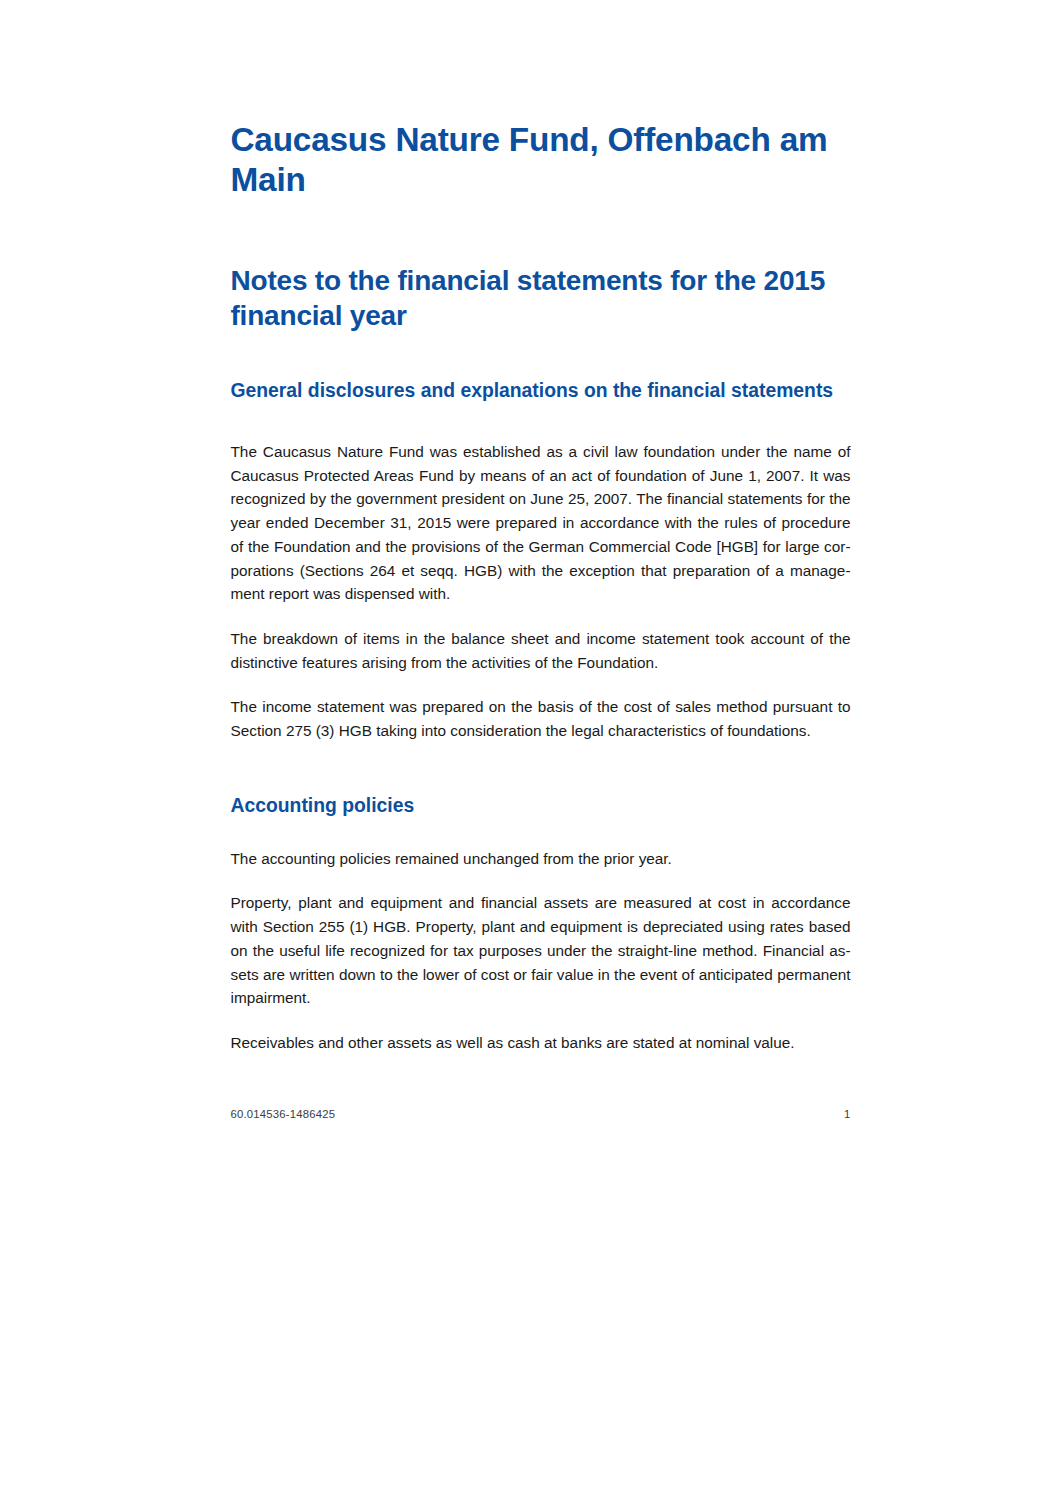Caucasus Nature Fund, Offenbach am Main
Notes to the financial statements for the 2015 financial year
General disclosures and explanations on the financial statements
The Caucasus Nature Fund was established as a civil law foundation under the name of Caucasus Protected Areas Fund by means of an act of foundation of June 1, 2007. It was recognized by the government president on June 25, 2007. The financial statements for the year ended December 31, 2015 were prepared in accordance with the rules of procedure of the Foundation and the provisions of the German Commercial Code [HGB] for large corporations (Sections 264 et seqq. HGB) with the exception that preparation of a management report was dispensed with.
The breakdown of items in the balance sheet and income statement took account of the distinctive features arising from the activities of the Foundation.
The income statement was prepared on the basis of the cost of sales method pursuant to Section 275 (3) HGB taking into consideration the legal characteristics of foundations.
Accounting policies
The accounting policies remained unchanged from the prior year.
Property, plant and equipment and financial assets are measured at cost in accordance with Section 255 (1) HGB. Property, plant and equipment is depreciated using rates based on the useful life recognized for tax purposes under the straight-line method. Financial assets are written down to the lower of cost or fair value in the event of anticipated permanent impairment.
Receivables and other assets as well as cash at banks are stated at nominal value.
60.014536-1486425 1